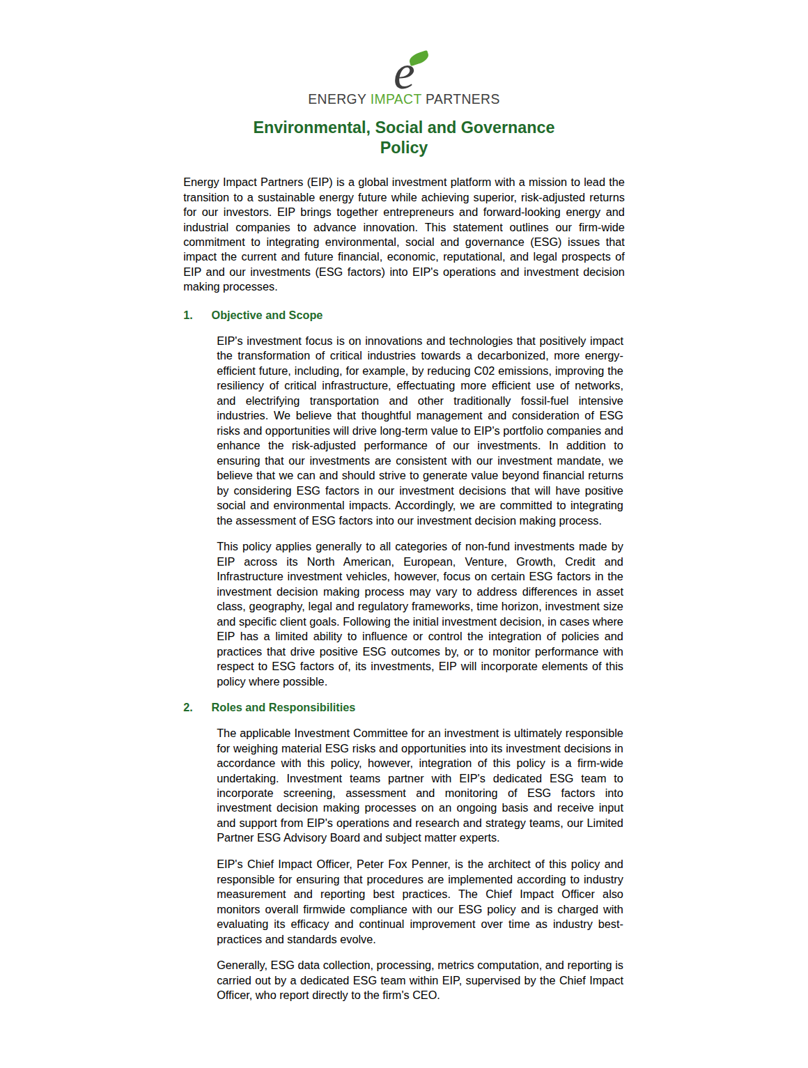e
ENERGY IMPACT PARTNERS
Environmental, Social and Governance
Policy
Energy Impact Partners (EIP) is a global investment platform with a mission to lead the transition to a sustainable energy future while achieving superior, risk-adjusted returns for our investors. EIP brings together entrepreneurs and forward-looking energy and industrial companies to advance innovation. This statement outlines our firm-wide commitment to integrating environmental, social and governance (ESG) issues that impact the current and future financial, economic, reputational, and legal prospects of EIP and our investments (ESG factors) into EIP's operations and investment decision making processes.
Objective and Scope
EIP's investment focus is on innovations and technologies that positively impact the transformation of critical industries towards a decarbonized, more energy-efficient future, including, for example, by reducing C02 emissions, improving the resiliency of critical infrastructure, effectuating more efficient use of networks, and electrifying transportation and other traditionally fossil-fuel intensive industries. We believe that thoughtful management and consideration of ESG risks and opportunities will drive long-term value to EIP's portfolio companies and enhance the risk-adjusted performance of our investments. In addition to ensuring that our investments are consistent with our investment mandate, we believe that we can and should strive to generate value beyond financial returns by considering ESG factors in our investment decisions that will have positive social and environmental impacts. Accordingly, we are committed to integrating the assessment of ESG factors into our investment decision making process.
This policy applies generally to all categories of non-fund investments made by EIP across its North American, European, Venture, Growth, Credit and Infrastructure investment vehicles, however, focus on certain ESG factors in the investment decision making process may vary to address differences in asset class, geography, legal and regulatory frameworks, time horizon, investment size and specific client goals. Following the initial investment decision, in cases where EIP has a limited ability to influence or control the integration of policies and practices that drive positive ESG outcomes by, or to monitor performance with respect to ESG factors of, its investments, EIP will incorporate elements of this policy where possible.
Roles and Responsibilities
The applicable Investment Committee for an investment is ultimately responsible for weighing material ESG risks and opportunities into its investment decisions in accordance with this policy, however, integration of this policy is a firm-wide undertaking. Investment teams partner with EIP's dedicated ESG team to incorporate screening, assessment and monitoring of ESG factors into investment decision making processes on an ongoing basis and receive input and support from EIP's operations and research and strategy teams, our Limited Partner ESG Advisory Board and subject matter experts.
EIP's Chief Impact Officer, Peter Fox Penner, is the architect of this policy and responsible for ensuring that procedures are implemented according to industry measurement and reporting best practices. The Chief Impact Officer also monitors overall firmwide compliance with our ESG policy and is charged with evaluating its efficacy and continual improvement over time as industry best-practices and standards evolve.
Generally, ESG data collection, processing, metrics computation, and reporting is carried out by a dedicated ESG team within EIP, supervised by the Chief Impact Officer, who report directly to the firm's CEO.